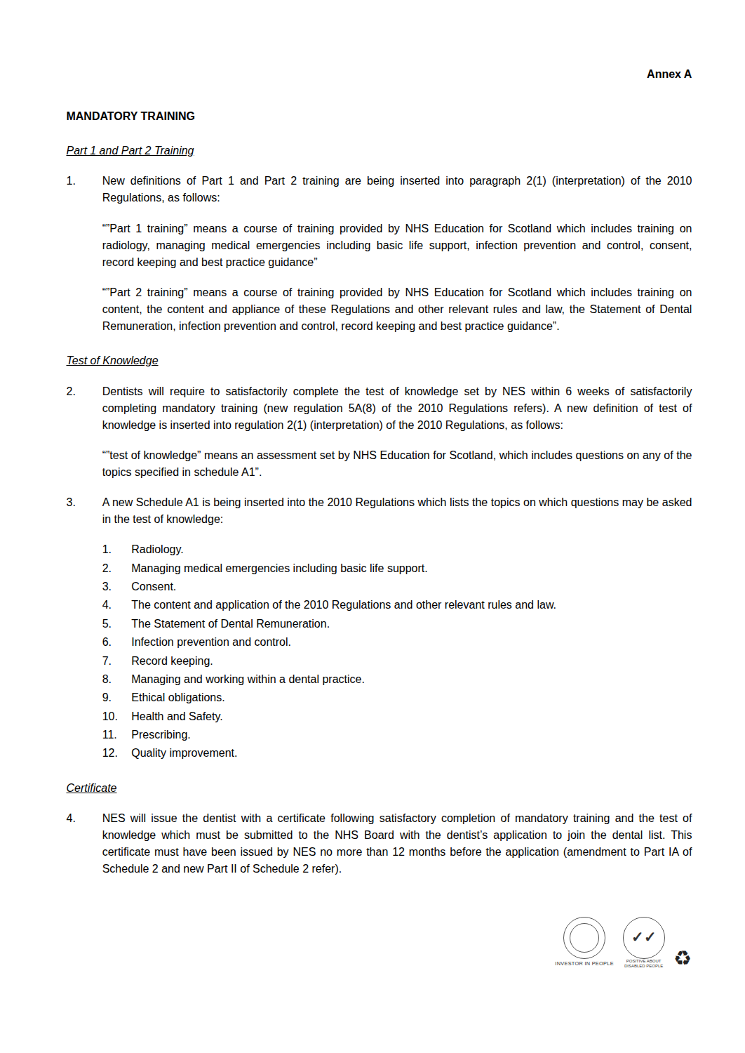Annex A
MANDATORY TRAINING
Part 1 and Part 2 Training
1.
New definitions of Part 1 and Part 2 training are being inserted into paragraph 2(1) (interpretation) of the 2010 Regulations, as follows:
“”Part 1 training” means a course of training provided by NHS Education for Scotland which includes training on radiology, managing medical emergencies including basic life support, infection prevention and control, consent, record keeping and best practice guidance”
“”Part 2 training” means a course of training provided by NHS Education for Scotland which includes training on content, the content and appliance of these Regulations and other relevant rules and law, the Statement of Dental Remuneration, infection prevention and control, record keeping and best practice guidance”.
Test of Knowledge
2.
Dentists will require to satisfactorily complete the test of knowledge set by NES within 6 weeks of satisfactorily completing mandatory training (new regulation 5A(8) of the 2010 Regulations refers). A new definition of test of knowledge is inserted into regulation 2(1) (interpretation) of the 2010 Regulations, as follows:
“”test of knowledge” means an assessment set by NHS Education for Scotland, which includes questions on any of the topics specified in schedule A1”.
3.
A new Schedule A1 is being inserted into the 2010 Regulations which lists the topics on which questions may be asked in the test of knowledge:
Radiology.
Managing medical emergencies including basic life support.
Consent.
The content and application of the 2010 Regulations and other relevant rules and law.
The Statement of Dental Remuneration.
Infection prevention and control.
Record keeping.
Managing and working within a dental practice.
Ethical obligations.
Health and Safety.
Prescribing.
Quality improvement.
Certificate
4.
NES will issue the dentist with a certificate following satisfactory completion of mandatory training and the test of knowledge which must be submitted to the NHS Board with the dentist’s application to join the dental list. This certificate must have been issued by NES no more than 12 months before the application (amendment to Part IA of Schedule 2 and new Part II of Schedule 2 refer).
INVESTOR IN PEOPLE
✓✓
POSITIVE ABOUT
DISABLED PEOPLE
♻